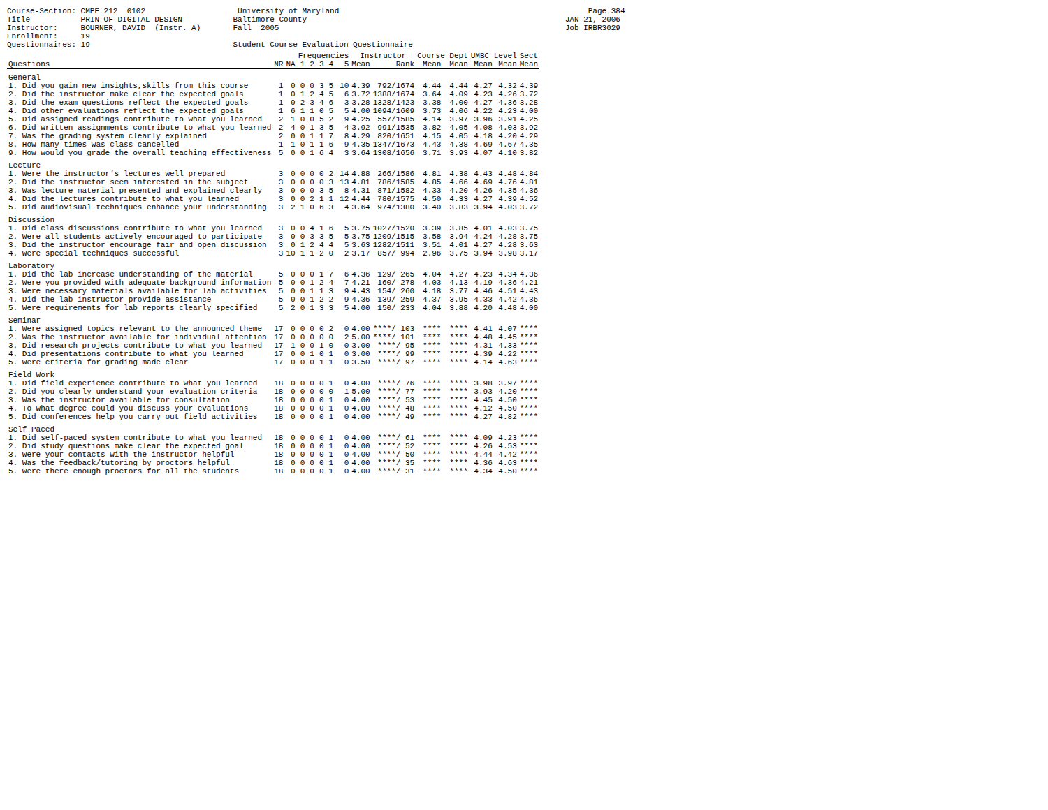Course-Section: CMPE 212  0102                    University of Maryland                                                      Page 384
Title           PRIN OF DIGITAL DESIGN           Baltimore County                                                        JAN 21, 2006
Instructor:     BOURNER, DAVID  (Instr. A)       Fall  2005                                                              Job IRBR3029
Enrollment:     19
Questionnaires: 19                               Student Course Evaluation Questionnaire
| | | Frequencies | Instructor | Course Dept | UMBC Level | Sect |
| --- | --- | --- | --- | --- | --- | --- |
| Questions | NR | NA | 1 | 2 | 3 | 4 | 5 | Mean | Rank | Mean | Mean | Mean | Mean | Mean |
| General |
| 1. Did you gain new insights,skills from this course | 1 | 0 | 0 | 0 | 3 | 5 | 10 | 4.39 | 792/1674 | 4.44 | 4.44 | 4.27 | 4.32 | 4.39 |
| 2. Did the instructor make clear the expected goals | 1 | 0 | 1 | 2 | 4 | 5 | 6 | 3.72 | 1388/1674 | 3.64 | 4.09 | 4.23 | 4.26 | 3.72 |
| 3. Did the exam questions reflect the expected goals | 1 | 0 | 2 | 3 | 4 | 6 | 3 | 3.28 | 1328/1423 | 3.38 | 4.00 | 4.27 | 4.36 | 3.28 |
| 4. Did other evaluations reflect the expected goals | 1 | 6 | 1 | 1 | 0 | 5 | 5 | 4.00 | 1094/1609 | 3.73 | 4.06 | 4.22 | 4.23 | 4.00 |
| 5. Did assigned readings contribute to what you learned | 2 | 1 | 0 | 0 | 5 | 2 | 9 | 4.25 | 557/1585 | 4.14 | 3.97 | 3.96 | 3.91 | 4.25 |
| 6. Did written assignments contribute to what you learned | 2 | 4 | 0 | 1 | 3 | 5 | 4 | 3.92 | 991/1535 | 3.82 | 4.05 | 4.08 | 4.03 | 3.92 |
| 7. Was the grading system clearly explained | 2 | 0 | 0 | 1 | 1 | 7 | 8 | 4.29 | 820/1651 | 4.15 | 4.05 | 4.18 | 4.20 | 4.29 |
| 8. How many times was class cancelled | 1 | 1 | 0 | 1 | 1 | 6 | 9 | 4.35 | 1347/1673 | 4.43 | 4.38 | 4.69 | 4.67 | 4.35 |
| 9. How would you grade the overall teaching effectiveness | 5 | 0 | 0 | 1 | 6 | 4 | 3 | 3.64 | 1308/1656 | 3.71 | 3.93 | 4.07 | 4.10 | 3.82 |
| Lecture |
| 1. Were the instructor's lectures well prepared | 3 | 0 | 0 | 0 | 0 | 2 | 14 | 4.88 | 266/1586 | 4.81 | 4.38 | 4.43 | 4.48 | 4.84 |
| 2. Did the instructor seem interested in the subject | 3 | 0 | 0 | 0 | 0 | 3 | 13 | 4.81 | 786/1585 | 4.85 | 4.66 | 4.69 | 4.76 | 4.81 |
| 3. Was lecture material presented and explained clearly | 3 | 0 | 0 | 0 | 3 | 5 | 8 | 4.31 | 871/1582 | 4.33 | 4.20 | 4.26 | 4.35 | 4.36 |
| 4. Did the lectures contribute to what you learned | 3 | 0 | 0 | 2 | 1 | 1 | 12 | 4.44 | 780/1575 | 4.50 | 4.33 | 4.27 | 4.39 | 4.52 |
| 5. Did audiovisual techniques enhance your understanding | 3 | 2 | 1 | 0 | 6 | 3 | 4 | 3.64 | 974/1380 | 3.40 | 3.83 | 3.94 | 4.03 | 3.72 |
| Discussion |
| 1. Did class discussions contribute to what you learned | 3 | 0 | 0 | 4 | 1 | 6 | 5 | 3.75 | 1027/1520 | 3.39 | 3.85 | 4.01 | 4.03 | 3.75 |
| 2. Were all students actively encouraged to participate | 3 | 0 | 0 | 3 | 3 | 5 | 5 | 3.75 | 1209/1515 | 3.58 | 3.94 | 4.24 | 4.28 | 3.75 |
| 3. Did the instructor encourage fair and open discussion | 3 | 0 | 1 | 2 | 4 | 4 | 5 | 3.63 | 1282/1511 | 3.51 | 4.01 | 4.27 | 4.28 | 3.63 |
| 4. Were special techniques successful | 3 | 10 | 1 | 1 | 2 | 0 | 2 | 3.17 | 857/ 994 | 2.96 | 3.75 | 3.94 | 3.98 | 3.17 |
| Laboratory |
| 1. Did the lab increase understanding of the material | 5 | 0 | 0 | 0 | 1 | 7 | 6 | 4.36 | 129/ 265 | 4.04 | 4.27 | 4.23 | 4.34 | 4.36 |
| 2. Were you provided with adequate background information | 5 | 0 | 0 | 1 | 2 | 4 | 7 | 4.21 | 160/ 278 | 4.03 | 4.13 | 4.19 | 4.36 | 4.21 |
| 3. Were necessary materials available for lab activities | 5 | 0 | 0 | 1 | 1 | 3 | 9 | 4.43 | 154/ 260 | 4.18 | 3.77 | 4.46 | 4.51 | 4.43 |
| 4. Did the lab instructor provide assistance | 5 | 0 | 0 | 1 | 2 | 2 | 9 | 4.36 | 139/ 259 | 4.37 | 3.95 | 4.33 | 4.42 | 4.36 |
| 5. Were requirements for lab reports clearly specified | 5 | 2 | 0 | 1 | 3 | 3 | 5 | 4.00 | 150/ 233 | 4.04 | 3.88 | 4.20 | 4.48 | 4.00 |
| Seminar |
| 1. Were assigned topics relevant to the announced theme | 17 | 0 | 0 | 0 | 0 | 2 | 0 | 4.00 | ****/ 103 | **** | **** | 4.41 | 4.07 | **** |
| 2. Was the instructor available for individual attention | 17 | 0 | 0 | 0 | 0 | 0 | 2 | 5.00 | ****/ 101 | **** | **** | 4.48 | 4.45 | **** |
| 3. Did research projects contribute to what you learned | 17 | 1 | 0 | 0 | 1 | 0 | 0 | 3.00 | ****/ 95 | **** | **** | 4.31 | 4.33 | **** |
| 4. Did presentations contribute to what you learned | 17 | 0 | 0 | 1 | 0 | 1 | 0 | 3.00 | ****/ 99 | **** | **** | 4.39 | 4.22 | **** |
| 5. Were criteria for grading made clear | 17 | 0 | 0 | 0 | 1 | 1 | 0 | 3.50 | ****/ 97 | **** | **** | 4.14 | 4.63 | **** |
| Field Work |
| 1. Did field experience contribute to what you learned | 18 | 0 | 0 | 0 | 0 | 1 | 0 | 4.00 | ****/ 76 | **** | **** | 3.98 | 3.97 | **** |
| 2. Did you clearly understand your evaluation criteria | 18 | 0 | 0 | 0 | 0 | 0 | 1 | 5.00 | ****/ 77 | **** | **** | 3.93 | 4.20 | **** |
| 3. Was the instructor available for consultation | 18 | 0 | 0 | 0 | 0 | 1 | 0 | 4.00 | ****/ 53 | **** | **** | 4.45 | 4.50 | **** |
| 4. To what degree could you discuss your evaluations | 18 | 0 | 0 | 0 | 0 | 1 | 0 | 4.00 | ****/ 48 | **** | **** | 4.12 | 4.50 | **** |
| 5. Did conferences help you carry out field activities | 18 | 0 | 0 | 0 | 0 | 1 | 0 | 4.00 | ****/ 49 | **** | **** | 4.27 | 4.82 | **** |
| Self Paced |
| 1. Did self-paced system contribute to what you learned | 18 | 0 | 0 | 0 | 0 | 1 | 0 | 4.00 | ****/ 61 | **** | **** | 4.09 | 4.23 | **** |
| 2. Did study questions make clear the expected goal | 18 | 0 | 0 | 0 | 0 | 1 | 0 | 4.00 | ****/ 52 | **** | **** | 4.26 | 4.53 | **** |
| 3. Were your contacts with the instructor helpful | 18 | 0 | 0 | 0 | 0 | 1 | 0 | 4.00 | ****/ 50 | **** | **** | 4.44 | 4.42 | **** |
| 4. Was the feedback/tutoring by proctors helpful | 18 | 0 | 0 | 0 | 0 | 1 | 0 | 4.00 | ****/ 35 | **** | **** | 4.36 | 4.63 | **** |
| 5. Were there enough proctors for all the students | 18 | 0 | 0 | 0 | 0 | 1 | 0 | 4.00 | ****/ 31 | **** | **** | 4.34 | 4.50 | **** |